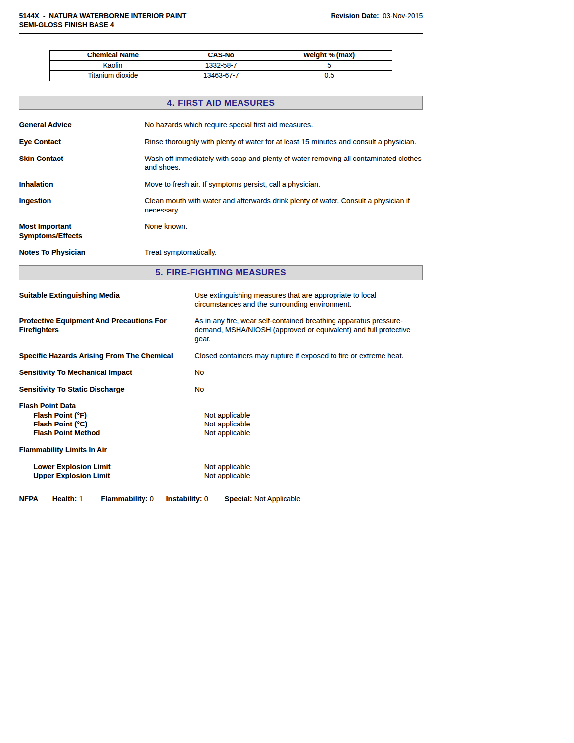5144X - NATURA WATERBORNE INTERIOR PAINT
SEMI-GLOSS FINISH BASE 4
Revision Date: 03-Nov-2015
| Chemical Name | CAS-No | Weight % (max) |
| --- | --- | --- |
| Kaolin | 1332-58-7 | 5 |
| Titanium dioxide | 13463-67-7 | 0.5 |
4. FIRST AID MEASURES
General Advice
No hazards which require special first aid measures.
Eye Contact
Rinse thoroughly with plenty of water for at least 15 minutes and consult a physician.
Skin Contact
Wash off immediately with soap and plenty of water removing all contaminated clothes and shoes.
Inhalation
Move to fresh air. If symptoms persist, call a physician.
Ingestion
Clean mouth with water and afterwards drink plenty of water. Consult a physician if necessary.
Most Important
Symptoms/Effects
None known.
Notes To Physician
Treat symptomatically.
5. FIRE-FIGHTING MEASURES
Suitable Extinguishing Media
Use extinguishing measures that are appropriate to local circumstances and the surrounding environment.
Protective Equipment And Precautions For Firefighters
As in any fire, wear self-contained breathing apparatus pressure-demand, MSHA/NIOSH (approved or equivalent) and full protective gear.
Specific Hazards Arising From The Chemical
Closed containers may rupture if exposed to fire or extreme heat.
Sensitivity To Mechanical Impact
No
Sensitivity To Static Discharge
No
Flash Point Data
Flash Point (°F)
Not applicable
Flash Point (°C)
Not applicable
Flash Point Method
Not applicable
Flammability Limits In Air
Lower Explosion Limit
Not applicable
Upper Explosion Limit
Not applicable
NFPA Health: 1 Flammability: 0 Instability: 0 Special: Not Applicable